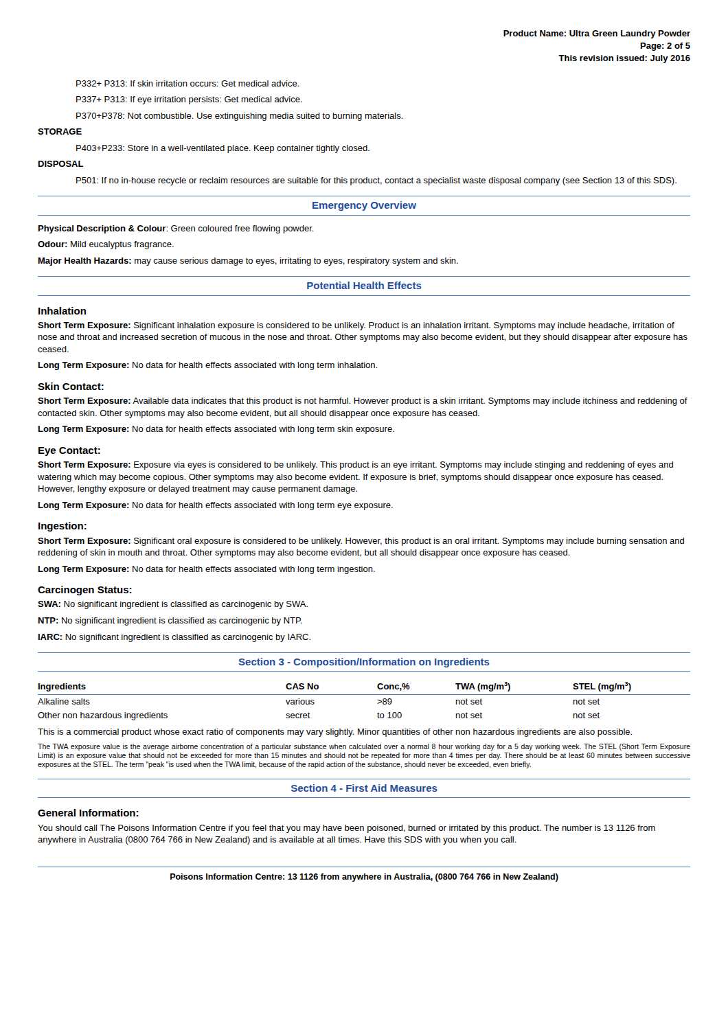Product Name: Ultra Green Laundry Powder
Page: 2 of 5
This revision issued: July 2016
P332+ P313: If skin irritation occurs: Get medical advice.
P337+ P313: If eye irritation persists: Get medical advice.
P370+P378: Not combustible. Use extinguishing media suited to burning materials.
STORAGE
P403+P233: Store in a well-ventilated place. Keep container tightly closed.
DISPOSAL
P501: If no in-house recycle or reclaim resources are suitable for this product, contact a specialist waste disposal company (see Section 13 of this SDS).
Emergency Overview
Physical Description & Colour: Green coloured free flowing powder.
Odour: Mild eucalyptus fragrance.
Major Health Hazards: may cause serious damage to eyes, irritating to eyes, respiratory system and skin.
Potential Health Effects
Inhalation
Short Term Exposure: Significant inhalation exposure is considered to be unlikely. Product is an inhalation irritant. Symptoms may include headache, irritation of nose and throat and increased secretion of mucous in the nose and throat. Other symptoms may also become evident, but they should disappear after exposure has ceased.
Long Term Exposure: No data for health effects associated with long term inhalation.
Skin Contact:
Short Term Exposure: Available data indicates that this product is not harmful. However product is a skin irritant. Symptoms may include itchiness and reddening of contacted skin. Other symptoms may also become evident, but all should disappear once exposure has ceased.
Long Term Exposure: No data for health effects associated with long term skin exposure.
Eye Contact:
Short Term Exposure: Exposure via eyes is considered to be unlikely. This product is an eye irritant. Symptoms may include stinging and reddening of eyes and watering which may become copious. Other symptoms may also become evident. If exposure is brief, symptoms should disappear once exposure has ceased. However, lengthy exposure or delayed treatment may cause permanent damage.
Long Term Exposure: No data for health effects associated with long term eye exposure.
Ingestion:
Short Term Exposure: Significant oral exposure is considered to be unlikely. However, this product is an oral irritant. Symptoms may include burning sensation and reddening of skin in mouth and throat. Other symptoms may also become evident, but all should disappear once exposure has ceased.
Long Term Exposure: No data for health effects associated with long term ingestion.
Carcinogen Status:
SWA: No significant ingredient is classified as carcinogenic by SWA.
NTP: No significant ingredient is classified as carcinogenic by NTP.
IARC: No significant ingredient is classified as carcinogenic by IARC.
Section 3 - Composition/Information on Ingredients
| Ingredients | CAS No | Conc,% | TWA (mg/m 3 ) | STEL (mg/m 3 ) |
| --- | --- | --- | --- | --- |
| Alkaline salts | various | >89 | not set | not set |
| Other non hazardous ingredients | secret | to 100 | not set | not set |
This is a commercial product whose exact ratio of components may vary slightly. Minor quantities of other non hazardous ingredients are also possible.
The TWA exposure value is the average airborne concentration of a particular substance when calculated over a normal 8 hour working day for a 5 day working week. The STEL (Short Term Exposure Limit) is an exposure value that should not be exceeded for more than 15 minutes and should not be repeated for more than 4 times per day. There should be at least 60 minutes between successive exposures at the STEL. The term "peak "is used when the TWA limit, because of the rapid action of the substance, should never be exceeded, even briefly.
Section 4 - First Aid Measures
General Information:
You should call The Poisons Information Centre if you feel that you may have been poisoned, burned or irritated by this product. The number is 13 1126 from anywhere in Australia (0800 764 766 in New Zealand) and is available at all times. Have this SDS with you when you call.
Poisons Information Centre: 13 1126 from anywhere in Australia, (0800 764 766 in New Zealand)